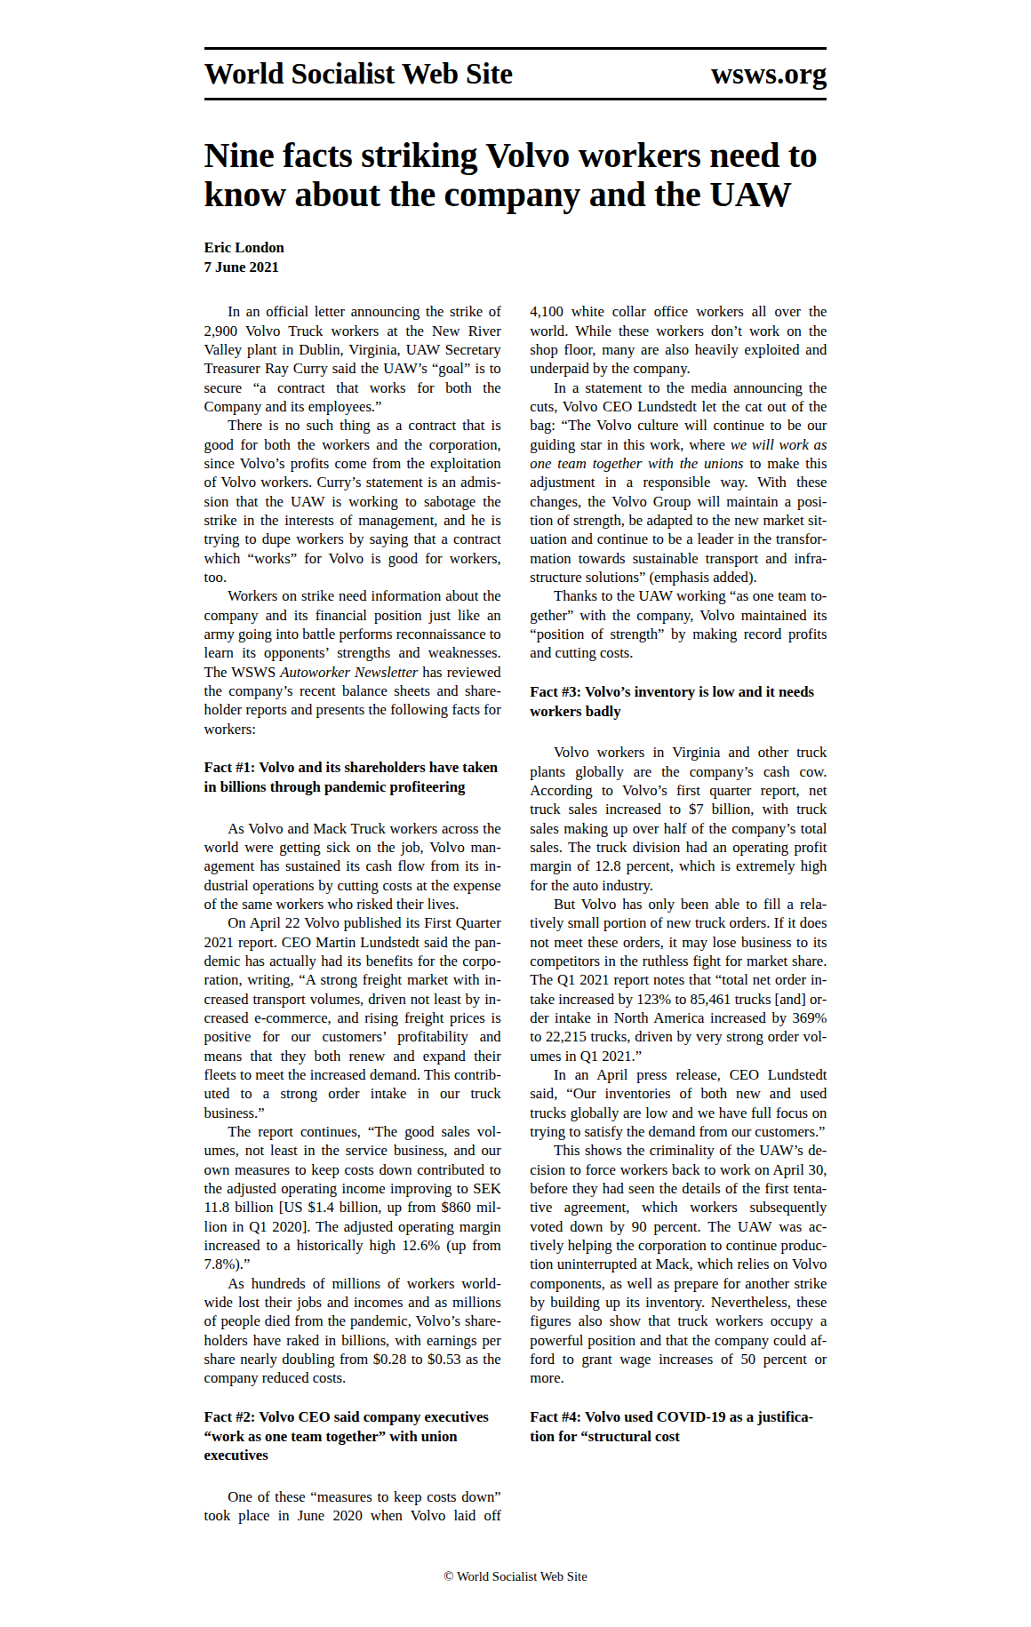World Socialist Web Site
wsws.org
Nine facts striking Volvo workers need to know about the company and the UAW
Eric London 7 June 2021
In an official letter announcing the strike of 2,900 Volvo Truck workers at the New River Valley plant in Dublin, Virginia, UAW Secretary Treasurer Ray Curry said the UAW’s “goal” is to secure “a contract that works for both the Company and its employees.”
There is no such thing as a contract that is good for both the workers and the corporation, since Volvo’s profits come from the exploitation of Volvo workers. Curry’s statement is an admission that the UAW is working to sabotage the strike in the interests of management, and he is trying to dupe workers by saying that a contract which “works” for Volvo is good for workers, too.
Workers on strike need information about the company and its financial position just like an army going into battle performs reconnaissance to learn its opponents’ strengths and weaknesses. The WSWS Autoworker Newsletter has reviewed the company’s recent balance sheets and shareholder reports and presents the following facts for workers:
Fact #1: Volvo and its shareholders have taken in billions through pandemic profiteering
As Volvo and Mack Truck workers across the world were getting sick on the job, Volvo management has sustained its cash flow from its industrial operations by cutting costs at the expense of the same workers who risked their lives.
On April 22 Volvo published its First Quarter 2021 report. CEO Martin Lundstedt said the pandemic has actually had its benefits for the corporation, writing, “A strong freight market with increased transport volumes, driven not least by increased e-commerce, and rising freight prices is positive for our customers’ profitability and means that they both renew and expand their fleets to meet the increased demand. This contributed to a strong order intake in our truck business.”
The report continues, “The good sales volumes, not least in the service business, and our own measures to keep costs down contributed to the adjusted operating income improving to SEK 11.8 billion [US $1.4 billion, up from $860 million in Q1 2020]. The adjusted operating margin increased to a historically high 12.6% (up from 7.8%).”
As hundreds of millions of workers worldwide lost their jobs and incomes and as millions of people died from the pandemic, Volvo’s shareholders have raked in billions, with earnings per share nearly doubling from $0.28 to $0.53 as the company reduced costs.
Fact #2: Volvo CEO said company executives “work as one team together” with union executives
One of these “measures to keep costs down” took place in June 2020 when Volvo laid off 4,100 white collar office workers all over the world. While these workers don’t work on the shop floor, many are also heavily exploited and underpaid by the company.
In a statement to the media announcing the cuts, Volvo CEO Lundstedt let the cat out of the bag: “The Volvo culture will continue to be our guiding star in this work, where we will work as one team together with the unions to make this adjustment in a responsible way. With these changes, the Volvo Group will maintain a position of strength, be adapted to the new market situation and continue to be a leader in the transformation towards sustainable transport and infrastructure solutions” (emphasis added).
Thanks to the UAW working “as one team together” with the company, Volvo maintained its “position of strength” by making record profits and cutting costs.
Fact #3: Volvo’s inventory is low and it needs workers badly
Volvo workers in Virginia and other truck plants globally are the company’s cash cow. According to Volvo’s first quarter report, net truck sales increased to $7 billion, with truck sales making up over half of the company’s total sales. The truck division had an operating profit margin of 12.8 percent, which is extremely high for the auto industry.
But Volvo has only been able to fill a relatively small portion of new truck orders. If it does not meet these orders, it may lose business to its competitors in the ruthless fight for market share. The Q1 2021 report notes that “total net order intake increased by 123% to 85,461 trucks [and] order intake in North America increased by 369% to 22,215 trucks, driven by very strong order volumes in Q1 2021.”
In an April press release, CEO Lundstedt said, “Our inventories of both new and used trucks globally are low and we have full focus on trying to satisfy the demand from our customers.”
This shows the criminality of the UAW’s decision to force workers back to work on April 30, before they had seen the details of the first tentative agreement, which workers subsequently voted down by 90 percent. The UAW was actively helping the corporation to continue production uninterrupted at Mack, which relies on Volvo components, as well as prepare for another strike by building up its inventory. Nevertheless, these figures also show that truck workers occupy a powerful position and that the company could afford to grant wage increases of 50 percent or more.
Fact #4: Volvo used COVID-19 as a justification for “structural cost
© World Socialist Web Site